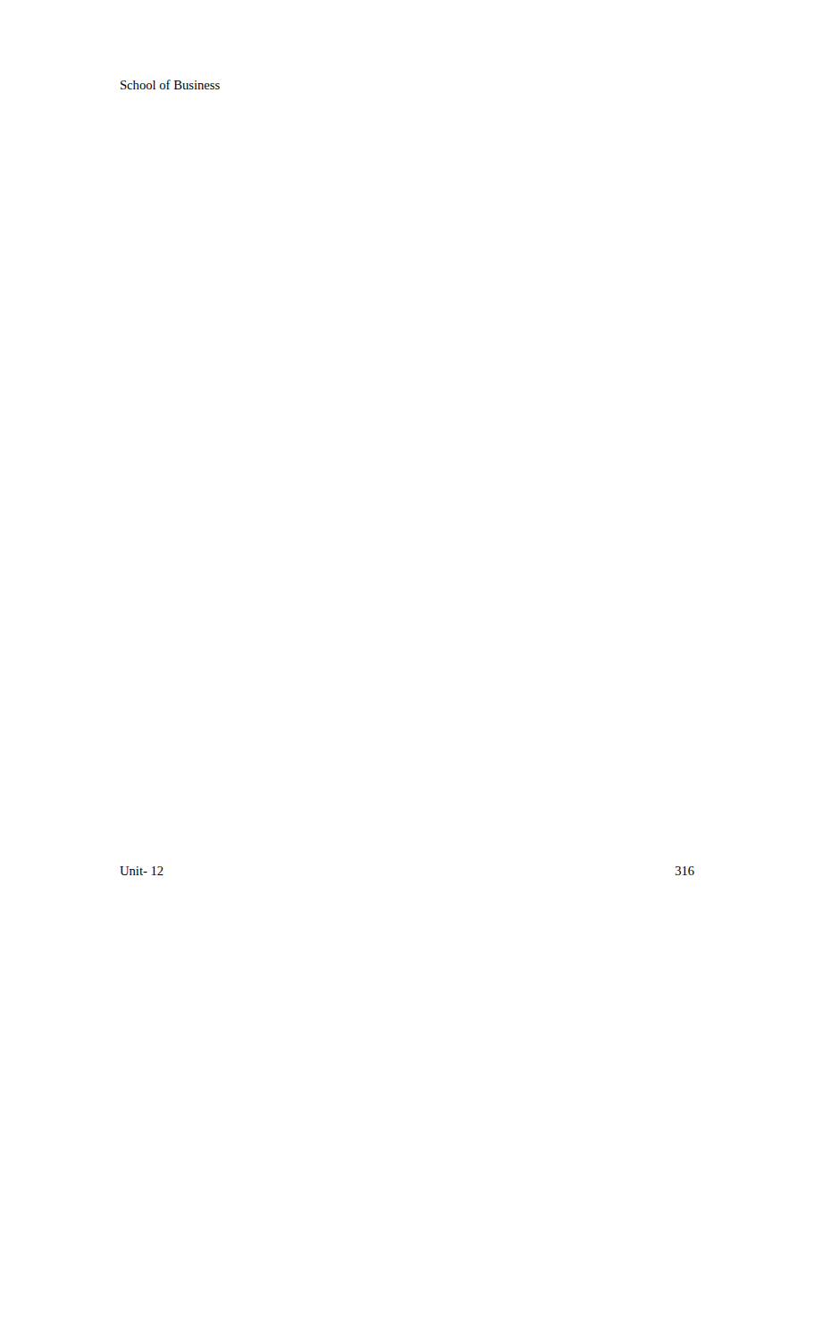School of Business
Unit- 12 316